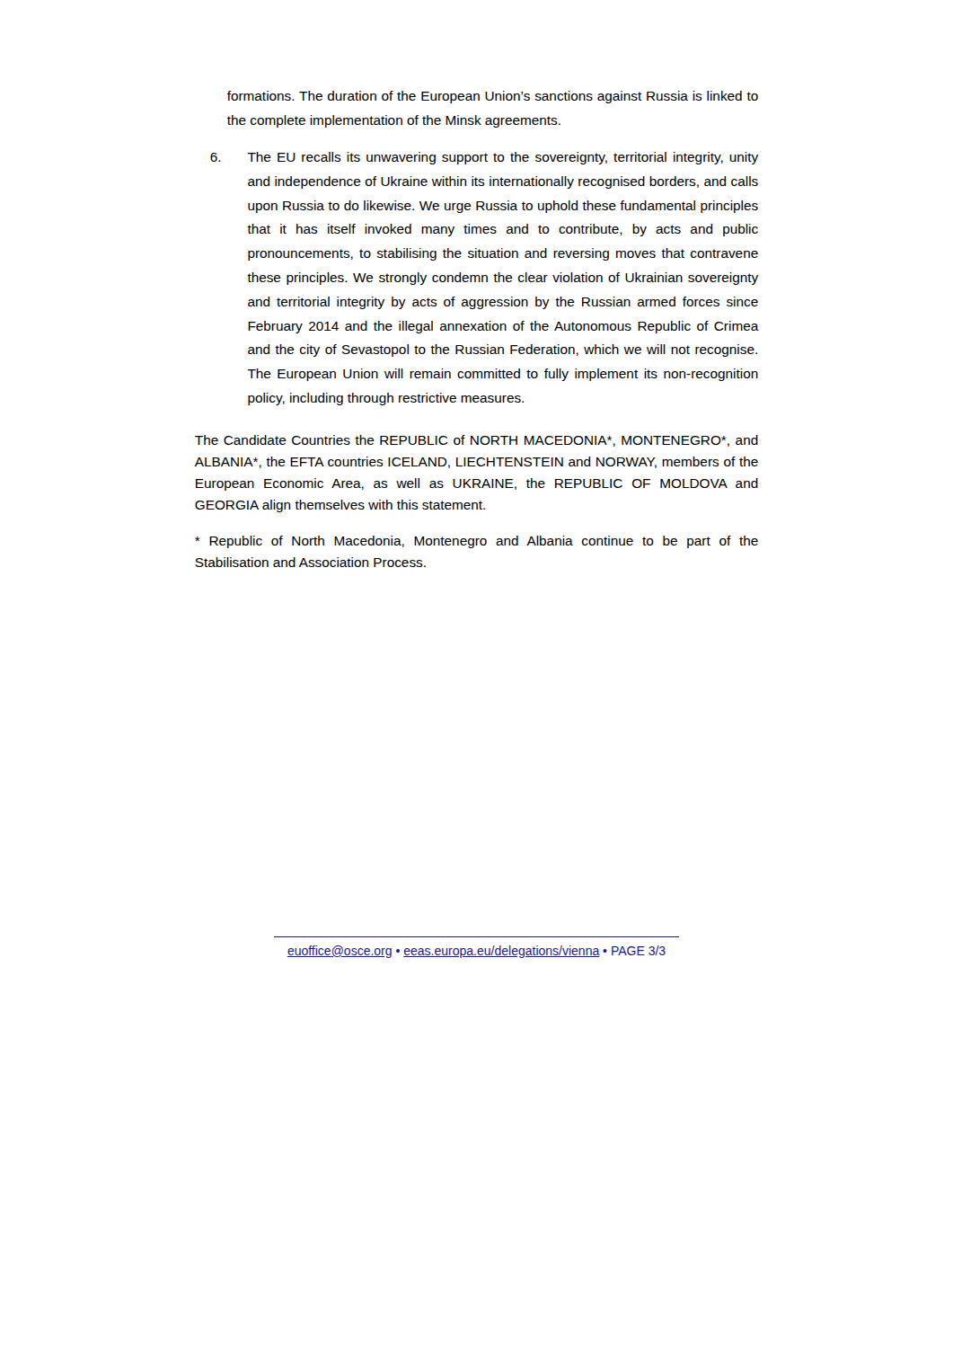formations. The duration of the European Union’s sanctions against Russia is linked to the complete implementation of the Minsk agreements.
The EU recalls its unwavering support to the sovereignty, territorial integrity, unity and independence of Ukraine within its internationally recognised borders, and calls upon Russia to do likewise. We urge Russia to uphold these fundamental principles that it has itself invoked many times and to contribute, by acts and public pronouncements, to stabilising the situation and reversing moves that contravene these principles. We strongly condemn the clear violation of Ukrainian sovereignty and territorial integrity by acts of aggression by the Russian armed forces since February 2014 and the illegal annexation of the Autonomous Republic of Crimea and the city of Sevastopol to the Russian Federation, which we will not recognise. The European Union will remain committed to fully implement its non-recognition policy, including through restrictive measures.
The Candidate Countries the REPUBLIC of NORTH MACEDONIA*, MONTENEGRO*, and ALBANIA*, the EFTA countries ICELAND, LIECHTENSTEIN and NORWAY, members of the European Economic Area, as well as UKRAINE, the REPUBLIC OF MOLDOVA and GEORGIA align themselves with this statement.
* Republic of North Macedonia, Montenegro and Albania continue to be part of the Stabilisation and Association Process.
euoffice@osce.org • eeas.europa.eu/delegations/vienna • PAGE 3/3